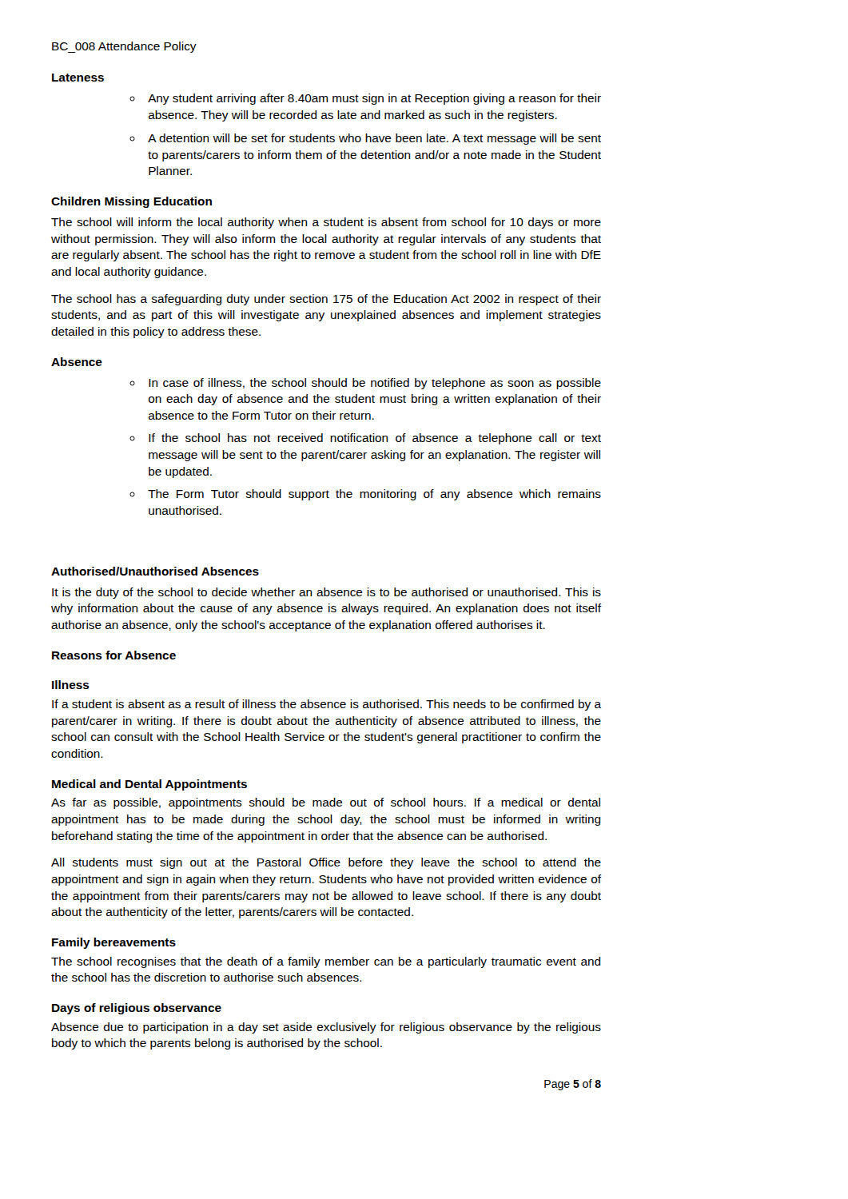BC_008 Attendance Policy
Lateness
Any student arriving after 8.40am must sign in at Reception giving a reason for their absence. They will be recorded as late and marked as such in the registers.
A detention will be set for students who have been late. A text message will be sent to parents/carers to inform them of the detention and/or a note made in the Student Planner.
Children Missing Education
The school will inform the local authority when a student is absent from school for 10 days or more without permission. They will also inform the local authority at regular intervals of any students that are regularly absent. The school has the right to remove a student from the school roll in line with DfE and local authority guidance.
The school has a safeguarding duty under section 175 of the Education Act 2002 in respect of their students, and as part of this will investigate any unexplained absences and implement strategies detailed in this policy to address these.
Absence
In case of illness, the school should be notified by telephone as soon as possible on each day of absence and the student must bring a written explanation of their absence to the Form Tutor on their return.
If the school has not received notification of absence a telephone call or text message will be sent to the parent/carer asking for an explanation. The register will be updated.
The Form Tutor should support the monitoring of any absence which remains unauthorised.
Authorised/Unauthorised Absences
It is the duty of the school to decide whether an absence is to be authorised or unauthorised. This is why information about the cause of any absence is always required. An explanation does not itself authorise an absence, only the school's acceptance of the explanation offered authorises it.
Reasons for Absence
Illness
If a student is absent as a result of illness the absence is authorised. This needs to be confirmed by a parent/carer in writing. If there is doubt about the authenticity of absence attributed to illness, the school can consult with the School Health Service or the student's general practitioner to confirm the condition.
Medical and Dental Appointments
As far as possible, appointments should be made out of school hours. If a medical or dental appointment has to be made during the school day, the school must be informed in writing beforehand stating the time of the appointment in order that the absence can be authorised.
All students must sign out at the Pastoral Office before they leave the school to attend the appointment and sign in again when they return. Students who have not provided written evidence of the appointment from their parents/carers may not be allowed to leave school. If there is any doubt about the authenticity of the letter, parents/carers will be contacted.
Family bereavements
The school recognises that the death of a family member can be a particularly traumatic event and the school has the discretion to authorise such absences.
Days of religious observance
Absence due to participation in a day set aside exclusively for religious observance by the religious body to which the parents belong is authorised by the school.
Page 5 of 8